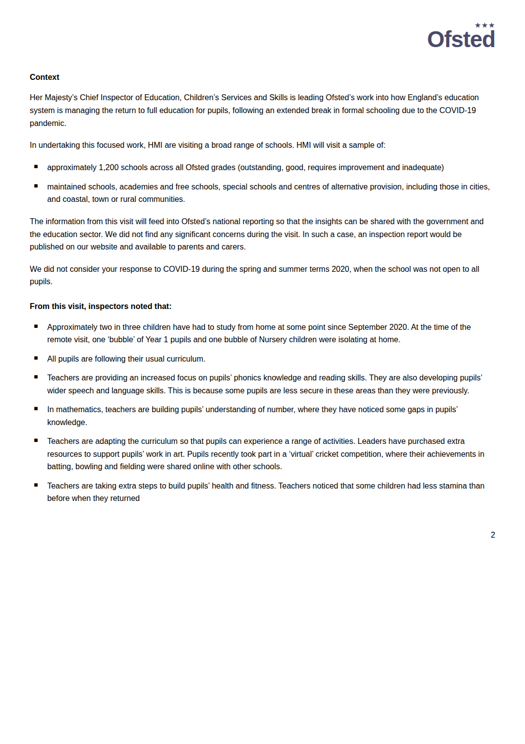★★★
Ofsted
Context
Her Majesty’s Chief Inspector of Education, Children’s Services and Skills is leading Ofsted’s work into how England’s education system is managing the return to full education for pupils, following an extended break in formal schooling due to the COVID-19 pandemic.
In undertaking this focused work, HMI are visiting a broad range of schools. HMI will visit a sample of:
approximately 1,200 schools across all Ofsted grades (outstanding, good, requires improvement and inadequate)
maintained schools, academies and free schools, special schools and centres of alternative provision, including those in cities, and coastal, town or rural communities.
The information from this visit will feed into Ofsted’s national reporting so that the insights can be shared with the government and the education sector. We did not find any significant concerns during the visit. In such a case, an inspection report would be published on our website and available to parents and carers.
We did not consider your response to COVID-19 during the spring and summer terms 2020, when the school was not open to all pupils.
From this visit, inspectors noted that:
Approximately two in three children have had to study from home at some point since September 2020. At the time of the remote visit, one ‘bubble’ of Year 1 pupils and one bubble of Nursery children were isolating at home.
All pupils are following their usual curriculum.
Teachers are providing an increased focus on pupils’ phonics knowledge and reading skills. They are also developing pupils’ wider speech and language skills. This is because some pupils are less secure in these areas than they were previously.
In mathematics, teachers are building pupils’ understanding of number, where they have noticed some gaps in pupils’ knowledge.
Teachers are adapting the curriculum so that pupils can experience a range of activities. Leaders have purchased extra resources to support pupils’ work in art. Pupils recently took part in a ‘virtual’ cricket competition, where their achievements in batting, bowling and fielding were shared online with other schools.
Teachers are taking extra steps to build pupils’ health and fitness. Teachers noticed that some children had less stamina than before when they returned
2